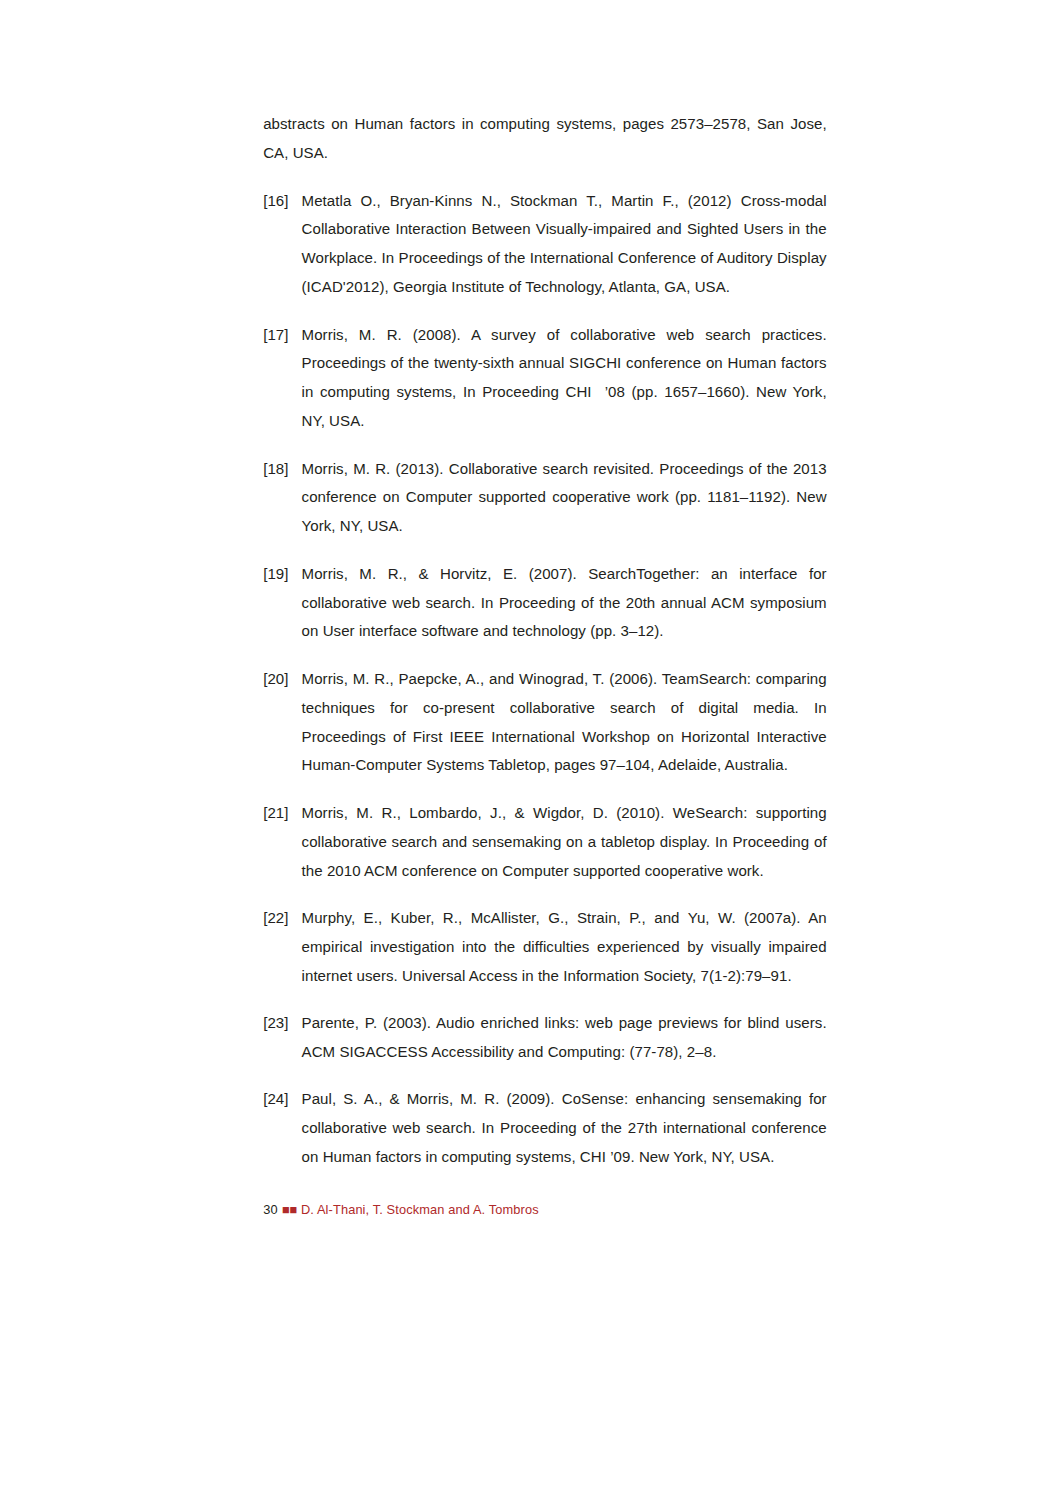abstracts on Human factors in computing systems, pages 2573–2578, San Jose, CA, USA.
[16] Metatla O., Bryan-Kinns N., Stockman T., Martin F., (2012) Cross-modal Collaborative Interaction Between Visually-impaired and Sighted Users in the Workplace. In Proceedings of the International Conference of Auditory Display (ICAD'2012), Georgia Institute of Technology, Atlanta, GA, USA.
[17] Morris, M. R. (2008). A survey of collaborative web search practices. Proceedings of the twenty-sixth annual SIGCHI conference on Human factors in computing systems, In Proceeding CHI ’08 (pp. 1657–1660). New York, NY, USA.
[18] Morris, M. R. (2013). Collaborative search revisited. Proceedings of the 2013 conference on Computer supported cooperative work (pp. 1181–1192). New York, NY, USA.
[19] Morris, M. R., & Horvitz, E. (2007). SearchTogether: an interface for collaborative web search. In Proceeding of the 20th annual ACM symposium on User interface software and technology (pp. 3–12).
[20] Morris, M. R., Paepcke, A., and Winograd, T. (2006). TeamSearch: comparing techniques for co-present collaborative search of digital media. In Proceedings of First IEEE International Workshop on Horizontal Interactive Human-Computer Systems Tabletop, pages 97–104, Adelaide, Australia.
[21] Morris, M. R., Lombardo, J., & Wigdor, D. (2010). WeSearch: supporting collaborative search and sensemaking on a tabletop display. In Proceeding of the 2010 ACM conference on Computer supported cooperative work.
[22] Murphy, E., Kuber, R., McAllister, G., Strain, P., and Yu, W. (2007a). An empirical investigation into the difficulties experienced by visually impaired internet users. Universal Access in the Information Society, 7(1-2):79–91.
[23] Parente, P. (2003). Audio enriched links: web page previews for blind users. ACM SIGACCESS Accessibility and Computing: (77-78), 2–8.
[24] Paul, S. A., & Morris, M. R. (2009). CoSense: enhancing sensemaking for collaborative web search. In Proceeding of the 27th international conference on Human factors in computing systems, CHI ’09. New York, NY, USA.
30■■D. Al-Thani, T. Stockman and A. Tombros